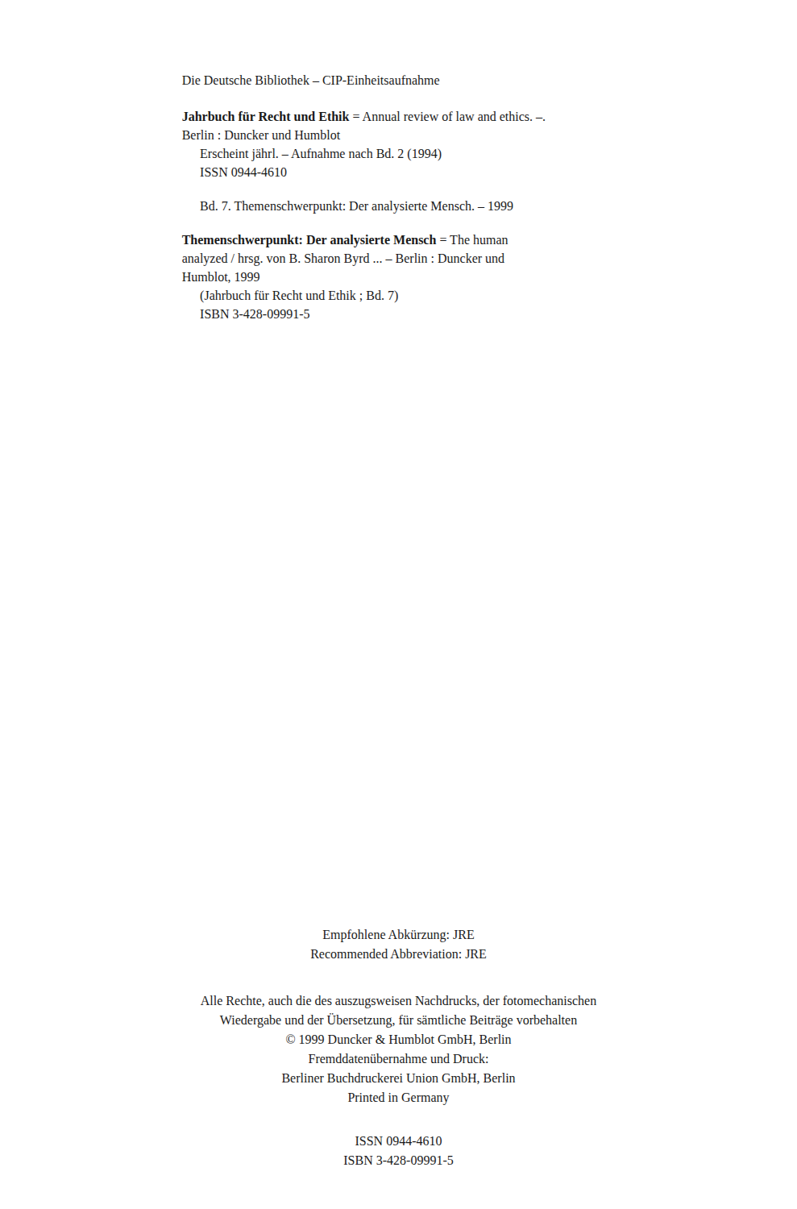Die Deutsche Bibliothek – CIP-Einheitsaufnahme
Jahrbuch für Recht und Ethik = Annual review of law and ethics. –.
Berlin : Duncker und Humblot
Erscheint jährl. – Aufnahme nach Bd. 2 (1994)
ISSN 0944-4610
Bd. 7. Themenschwerpunkt: Der analysierte Mensch. – 1999
Themenschwerpunkt: Der analysierte Mensch = The human
analyzed / hrsg. von B. Sharon Byrd ... – Berlin : Duncker und
Humblot, 1999
(Jahrbuch für Recht und Ethik ; Bd. 7)
ISBN 3-428-09991-5
Empfohlene Abkürzung: JRE
Recommended Abbreviation: JRE
Alle Rechte, auch die des auszugsweisen Nachdrucks, der fotomechanischen
Wiedergabe und der Übersetzung, für sämtliche Beiträge vorbehalten
© 1999 Duncker & Humblot GmbH, Berlin
Fremddatenübernahme und Druck:
Berliner Buchdruckerei Union GmbH, Berlin
Printed in Germany
ISSN 0944-4610
ISBN 3-428-09991-5